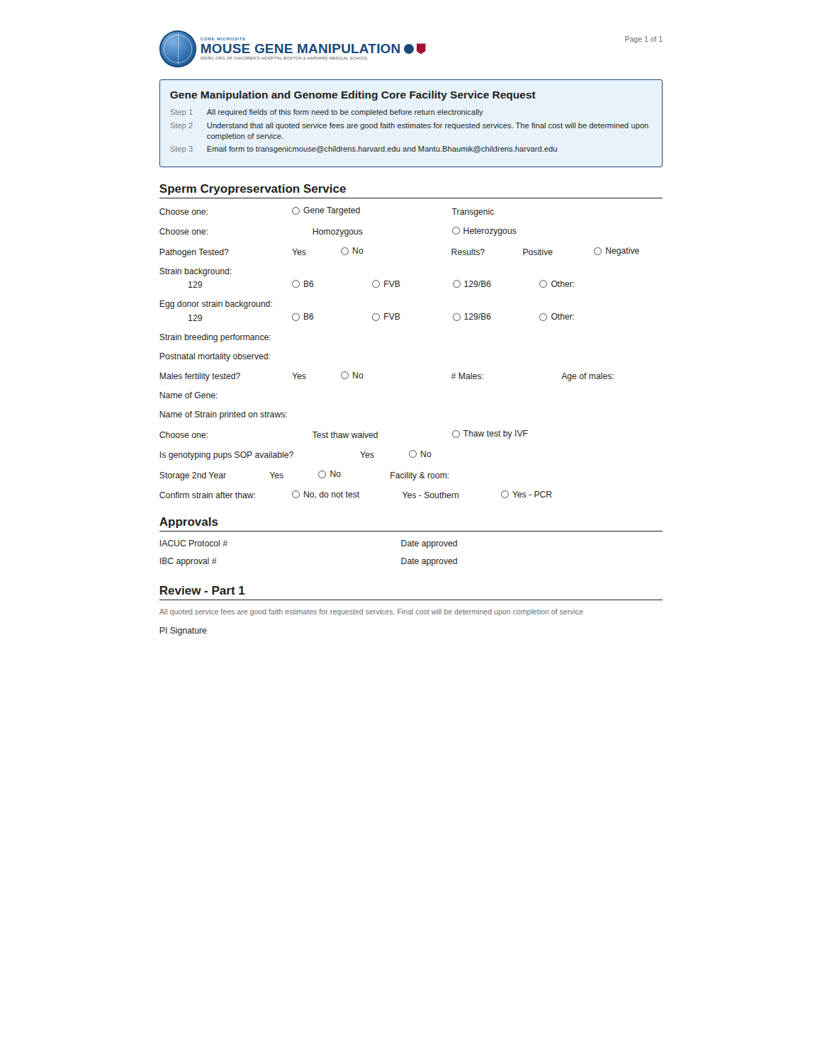CORE MICROSITE
MOUSE GENE MANIPULATION
IDDRC.ORG OF CHILDREN'S HOSPITAL BOSTON & HARVARD MEDICAL SCHOOL
Page 1 of 1
Gene Manipulation and Genome Editing Core Facility Service Request
Step 1
All required fields of this form need to be completed before return electronically
Step 2
Understand that all quoted service fees are good faith estimates for requested services. The final cost will be determined upon completion of service.
Step 3
Email form to transgenicmouse@childrens.harvard.edu and Mantu.Bhaumik@childrens.harvard.edu
Sperm Cryopreservation Service
Choose one:
Gene Targeted
Transgenic
Choose one:
Homozygous
Heterozygous
Pathogen Tested?
Yes
No
Results?
Positive
Negative
Strain background:
129
B6
FVB
129/B6
Other:
Egg donor strain background:
129
B6
FVB
129/B6
Other:
Strain breeding performance:
Postnatal mortality observed:
Males fertility tested?
Yes
No
# Males:
Age of males:
Name of Gene:
Name of Strain printed on straws:
Choose one:
Test thaw waived
Thaw test by IVF
Is genotyping pups SOP available?
Yes
No
Storage 2nd Year
Yes
No
Facility & room:
Confirm strain after thaw:
No, do not test
Yes - Southern
Yes - PCR
Approvals
IACUC Protocol #
Date approved
IBC approval #
Date approved
Review - Part 1
All quoted service fees are good faith estimates for requested services. Final cost will be determined upon completion of service
PI Signature